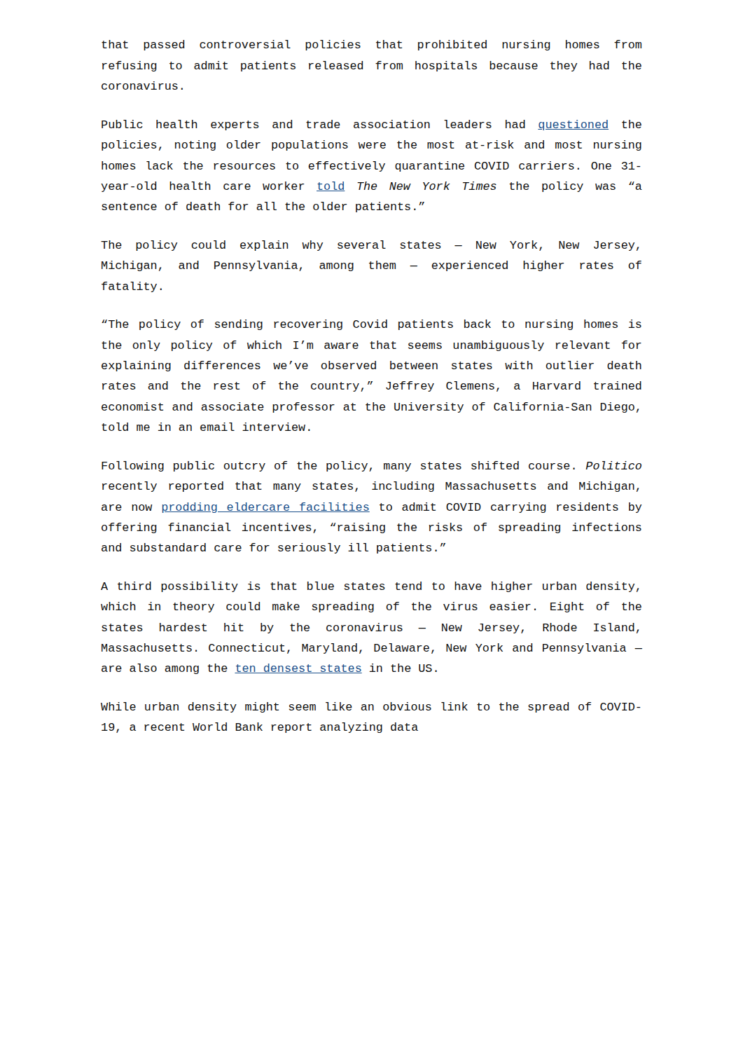that passed controversial policies that prohibited nursing homes from refusing to admit patients released from hospitals because they had the coronavirus.
Public health experts and trade association leaders had questioned the policies, noting older populations were the most at-risk and most nursing homes lack the resources to effectively quarantine COVID carriers. One 31-year-old health care worker told The New York Times the policy was “a sentence of death for all the older patients.”
The policy could explain why several states — New York, New Jersey, Michigan, and Pennsylvania, among them — experienced higher rates of fatality.
“The policy of sending recovering Covid patients back to nursing homes is the only policy of which I’m aware that seems unambiguously relevant for explaining differences we’ve observed between states with outlier death rates and the rest of the country,” Jeffrey Clemens, a Harvard trained economist and associate professor at the University of California-San Diego, told me in an email interview.
Following public outcry of the policy, many states shifted course. Politico recently reported that many states, including Massachusetts and Michigan, are now prodding eldercare facilities to admit COVID carrying residents by offering financial incentives, “raising the risks of spreading infections and substandard care for seriously ill patients.”
A third possibility is that blue states tend to have higher urban density, which in theory could make spreading of the virus easier. Eight of the states hardest hit by the coronavirus — New Jersey, Rhode Island, Massachusetts. Connecticut, Maryland, Delaware, New York and Pennsylvania — are also among the ten densest states in the US.
While urban density might seem like an obvious link to the spread of COVID-19, a recent World Bank report analyzing data